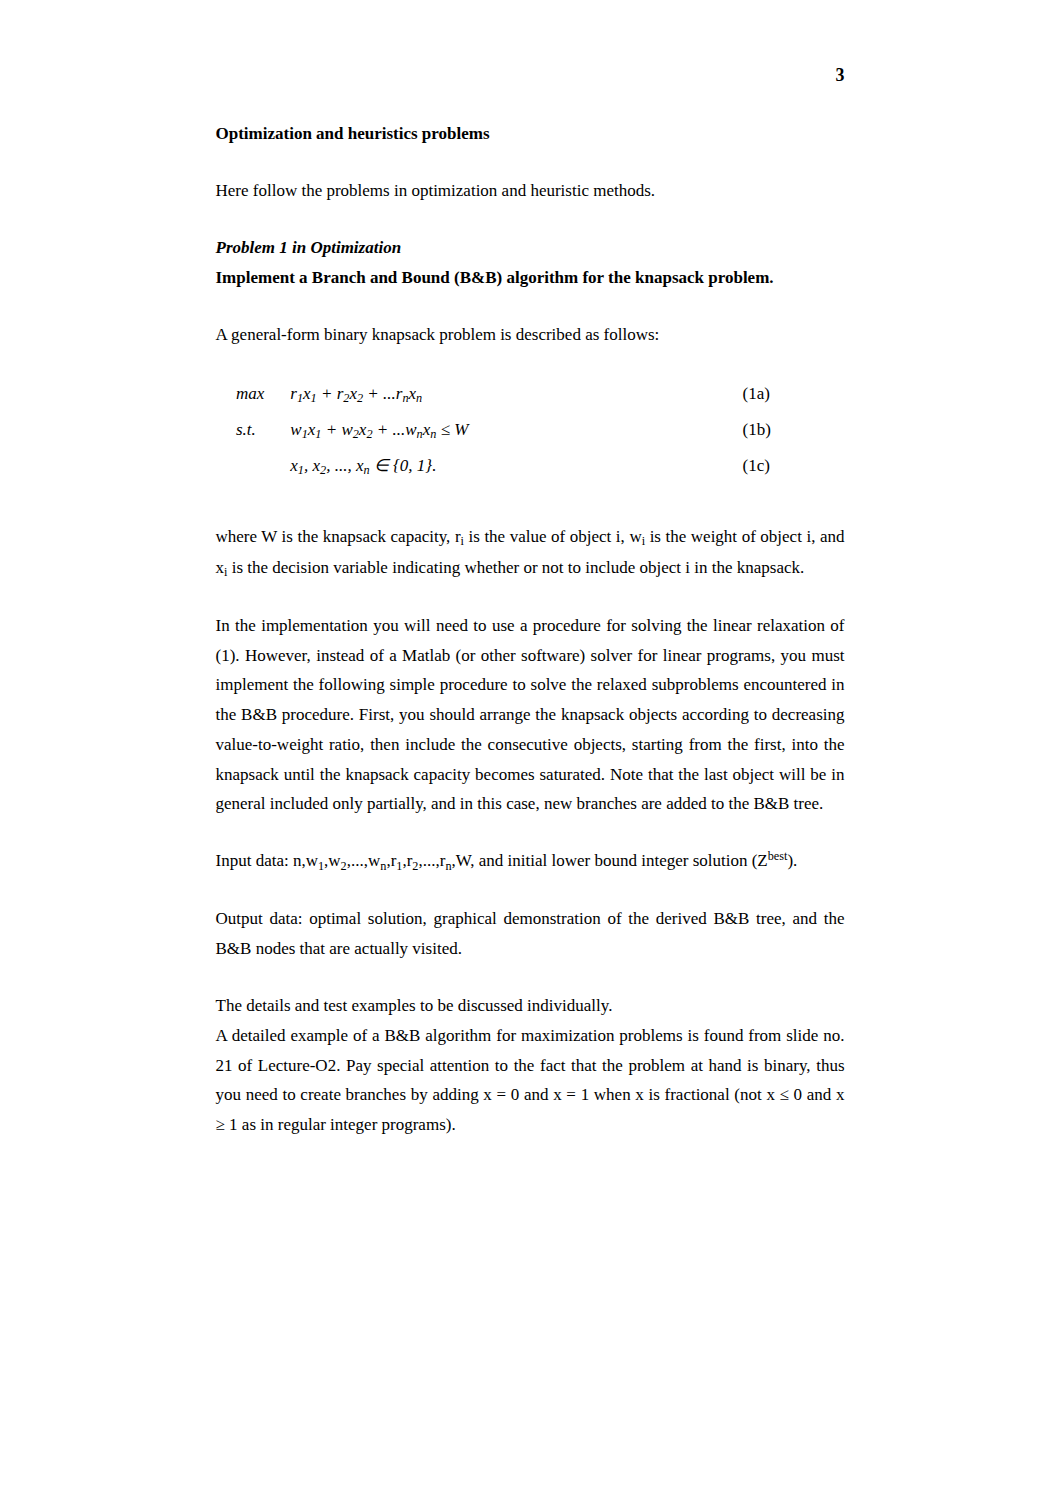3
Optimization and heuristics problems
Here follow the problems in optimization and heuristic methods.
Problem 1 in Optimization
Implement a Branch and Bound (B&B) algorithm for the knapsack problem.
A general-form binary knapsack problem is described as follows:
| max | r 1 x 1 + r 2 x 2 + ...r n x n | (1a) |
| s.t. | w 1 x 1 + w 2 x 2 + ...w n x n ≤ W | (1b) |
| | x 1 , x 2 , ..., x n ∈ {0, 1}. | (1c) |
where W is the knapsack capacity, ri is the value of object i, wi is the weight of object i, and xi is the decision variable indicating whether or not to include object i in the knapsack.
In the implementation you will need to use a procedure for solving the linear relaxation of (1). However, instead of a Matlab (or other software) solver for linear programs, you must implement the following simple procedure to solve the relaxed subproblems encountered in the B&B procedure. First, you should arrange the knapsack objects according to decreasing value-to-weight ratio, then include the consecutive objects, starting from the first, into the knapsack until the knapsack capacity becomes saturated. Note that the last object will be in general included only partially, and in this case, new branches are added to the B&B tree.
Input data: n,w1,w2,...,wn,r1,r2,...,rn,W, and initial lower bound integer solution (Zbest).
Output data: optimal solution, graphical demonstration of the derived B&B tree, and the B&B nodes that are actually visited.
The details and test examples to be discussed individually.
A detailed example of a B&B algorithm for maximization problems is found from slide no. 21 of Lecture-O2. Pay special attention to the fact that the problem at hand is binary, thus you need to create branches by adding x = 0 and x = 1 when x is fractional (not x ≤ 0 and x ≥ 1 as in regular integer programs).